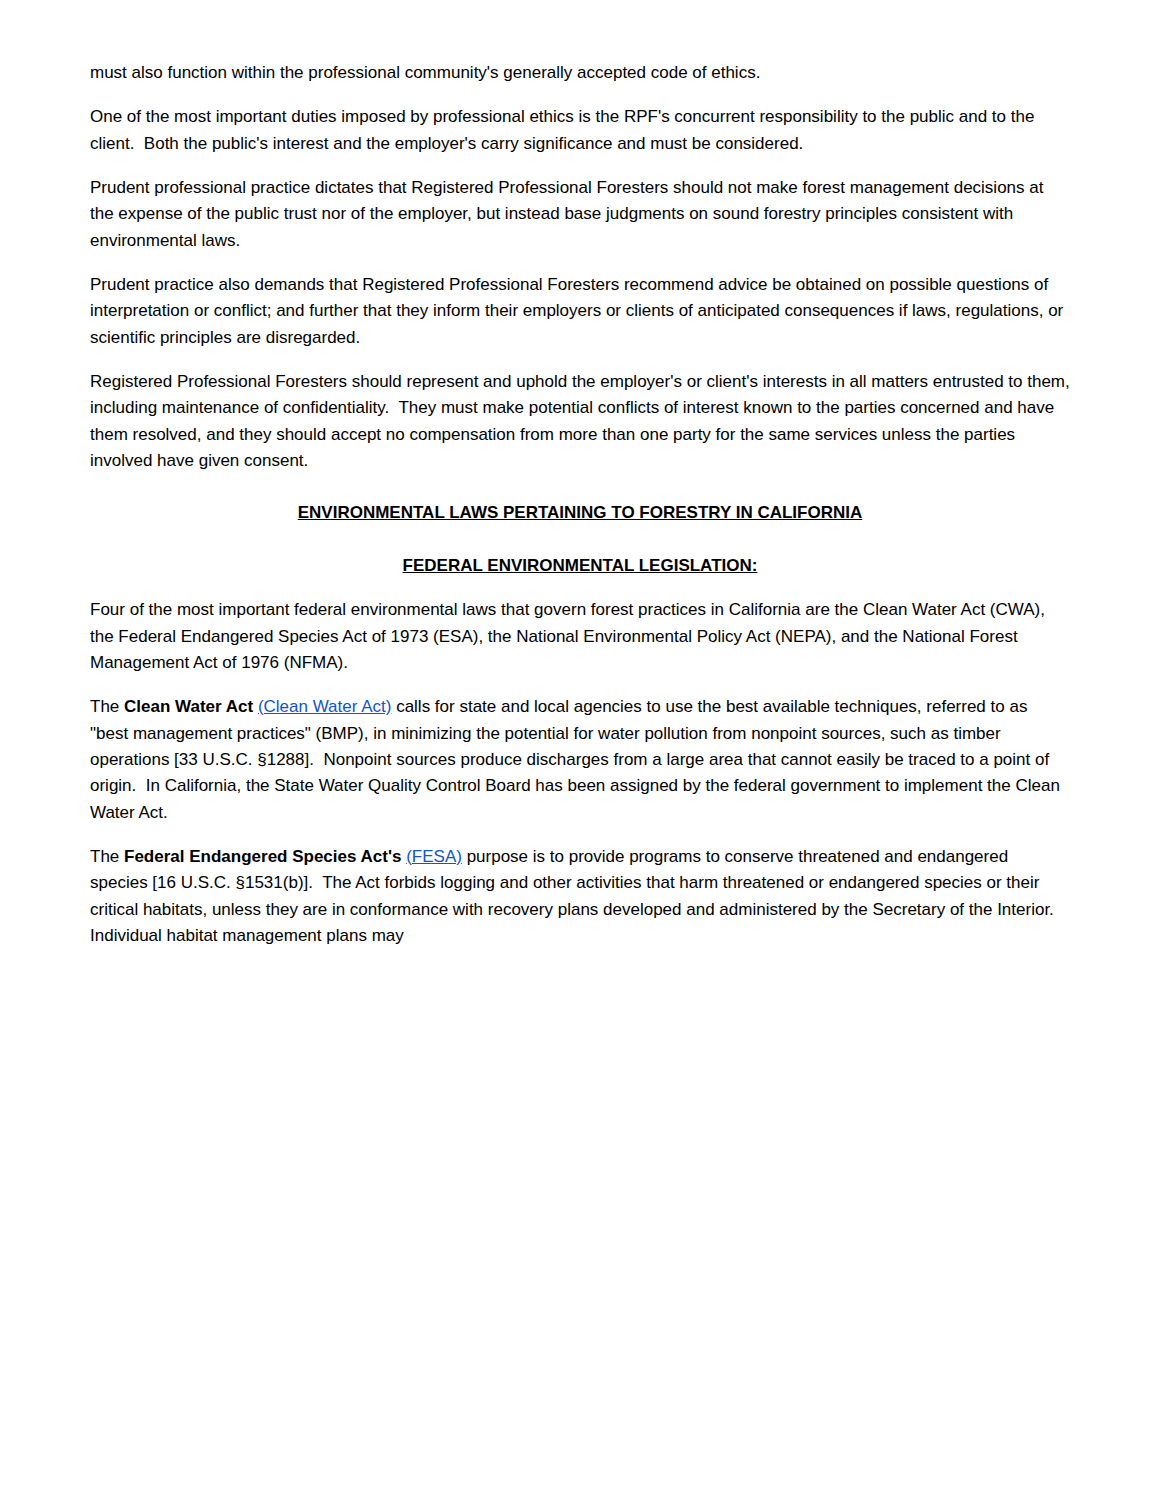must also function within the professional community's generally accepted code of ethics.
One of the most important duties imposed by professional ethics is the RPF's concurrent responsibility to the public and to the client. Both the public's interest and the employer's carry significance and must be considered.
Prudent professional practice dictates that Registered Professional Foresters should not make forest management decisions at the expense of the public trust nor of the employer, but instead base judgments on sound forestry principles consistent with environmental laws.
Prudent practice also demands that Registered Professional Foresters recommend advice be obtained on possible questions of interpretation or conflict; and further that they inform their employers or clients of anticipated consequences if laws, regulations, or scientific principles are disregarded.
Registered Professional Foresters should represent and uphold the employer's or client's interests in all matters entrusted to them, including maintenance of confidentiality. They must make potential conflicts of interest known to the parties concerned and have them resolved, and they should accept no compensation from more than one party for the same services unless the parties involved have given consent.
ENVIRONMENTAL LAWS PERTAINING TO FORESTRY IN CALIFORNIA
FEDERAL ENVIRONMENTAL LEGISLATION:
Four of the most important federal environmental laws that govern forest practices in California are the Clean Water Act (CWA), the Federal Endangered Species Act of 1973 (ESA), the National Environmental Policy Act (NEPA), and the National Forest Management Act of 1976 (NFMA).
The Clean Water Act (Clean Water Act) calls for state and local agencies to use the best available techniques, referred to as "best management practices" (BMP), in minimizing the potential for water pollution from nonpoint sources, such as timber operations [33 U.S.C. §1288]. Nonpoint sources produce discharges from a large area that cannot easily be traced to a point of origin. In California, the State Water Quality Control Board has been assigned by the federal government to implement the Clean Water Act.
The Federal Endangered Species Act's (FESA) purpose is to provide programs to conserve threatened and endangered species [16 U.S.C. §1531(b)]. The Act forbids logging and other activities that harm threatened or endangered species or their critical habitats, unless they are in conformance with recovery plans developed and administered by the Secretary of the Interior. Individual habitat management plans may